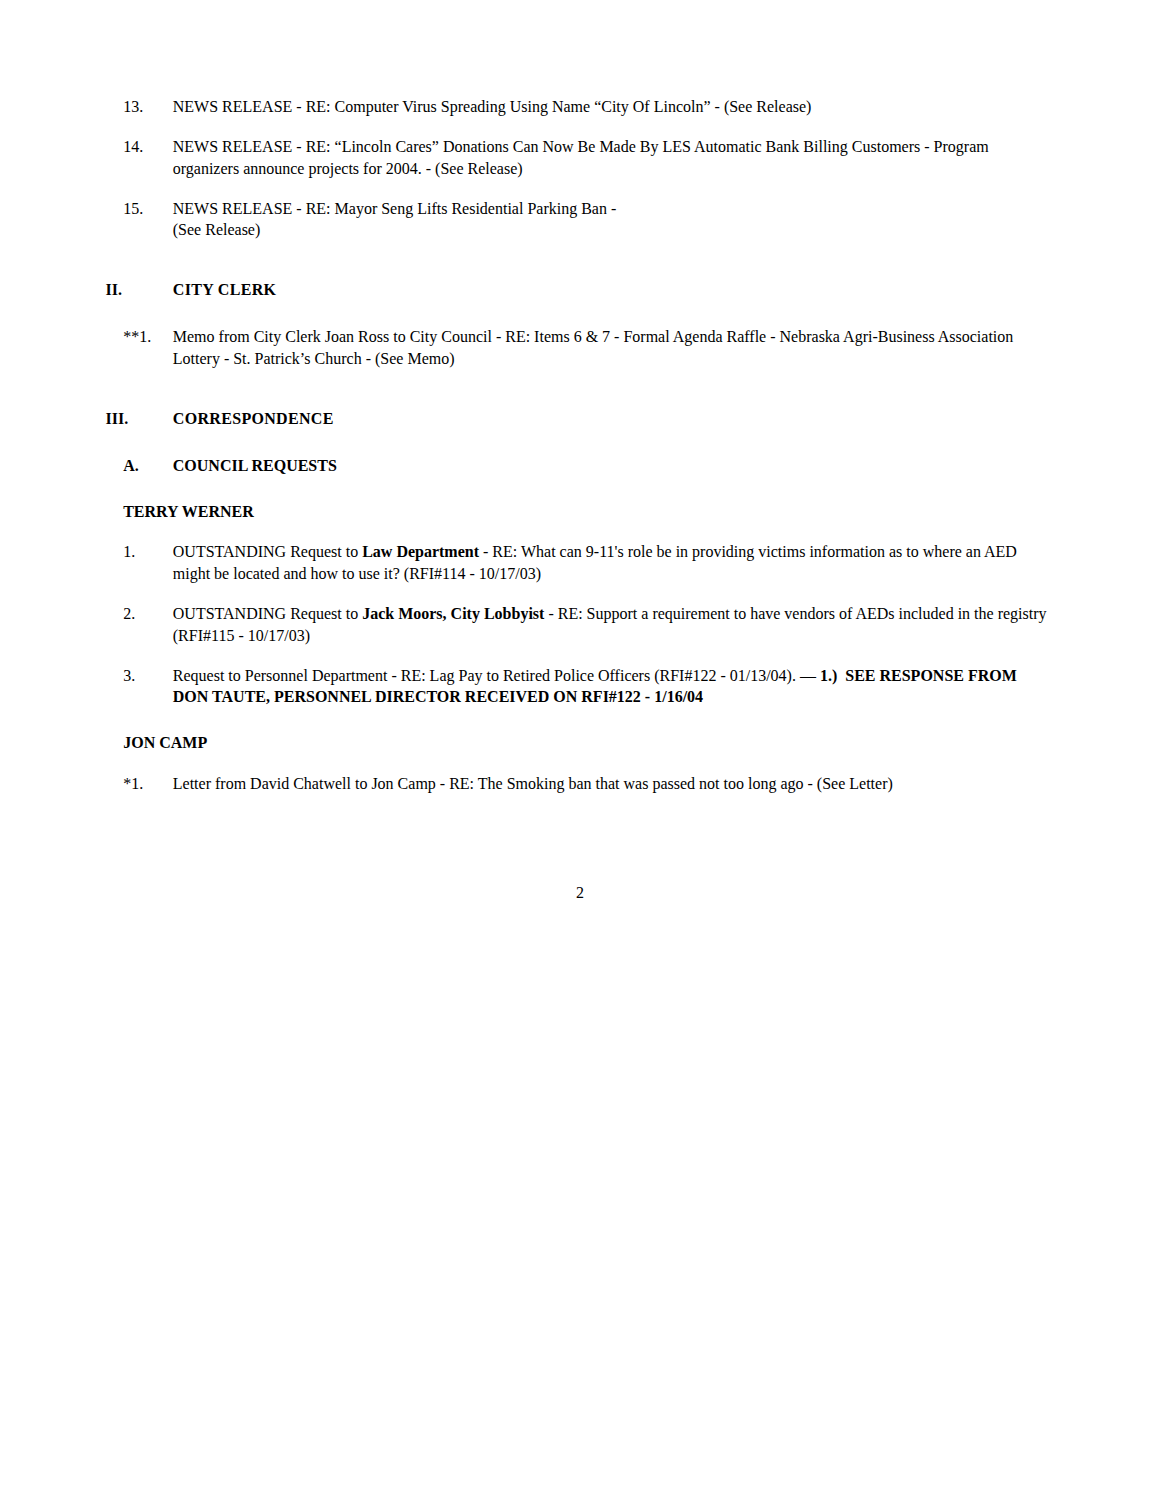13.
NEWS RELEASE - RE: Computer Virus Spreading Using Name “City Of Lincoln” - (See Release)
14.
NEWS RELEASE - RE: “Lincoln Cares” Donations Can Now Be Made By LES Automatic Bank Billing Customers - Program organizers announce projects for 2004. - (See Release)
15.
NEWS RELEASE - RE: Mayor Seng Lifts Residential Parking Ban -
(See Release)
II.
CITY CLERK
**1.
Memo from City Clerk Joan Ross to City Council - RE: Items 6 & 7 - Formal Agenda Raffle - Nebraska Agri-Business Association Lottery - St. Patrick’s Church - (See Memo)
III.
CORRESPONDENCE
A.
COUNCIL REQUESTS
TERRY WERNER
1.
OUTSTANDING Request to Law Department - RE: What can 9-11's role be in providing victims information as to where an AED might be located and how to use it? (RFI#114 - 10/17/03)
2.
OUTSTANDING Request to Jack Moors, City Lobbyist - RE: Support a requirement to have vendors of AEDs included in the registry (RFI#115 - 10/17/03)
3.
Request to Personnel Department - RE: Lag Pay to Retired Police Officers (RFI#122 - 01/13/04). — 1.) SEE RESPONSE FROM DON TAUTE, PERSONNEL DIRECTOR RECEIVED ON RFI#122 - 1/16/04
JON CAMP
*1.
Letter from David Chatwell to Jon Camp - RE: The Smoking ban that was passed not too long ago - (See Letter)
2